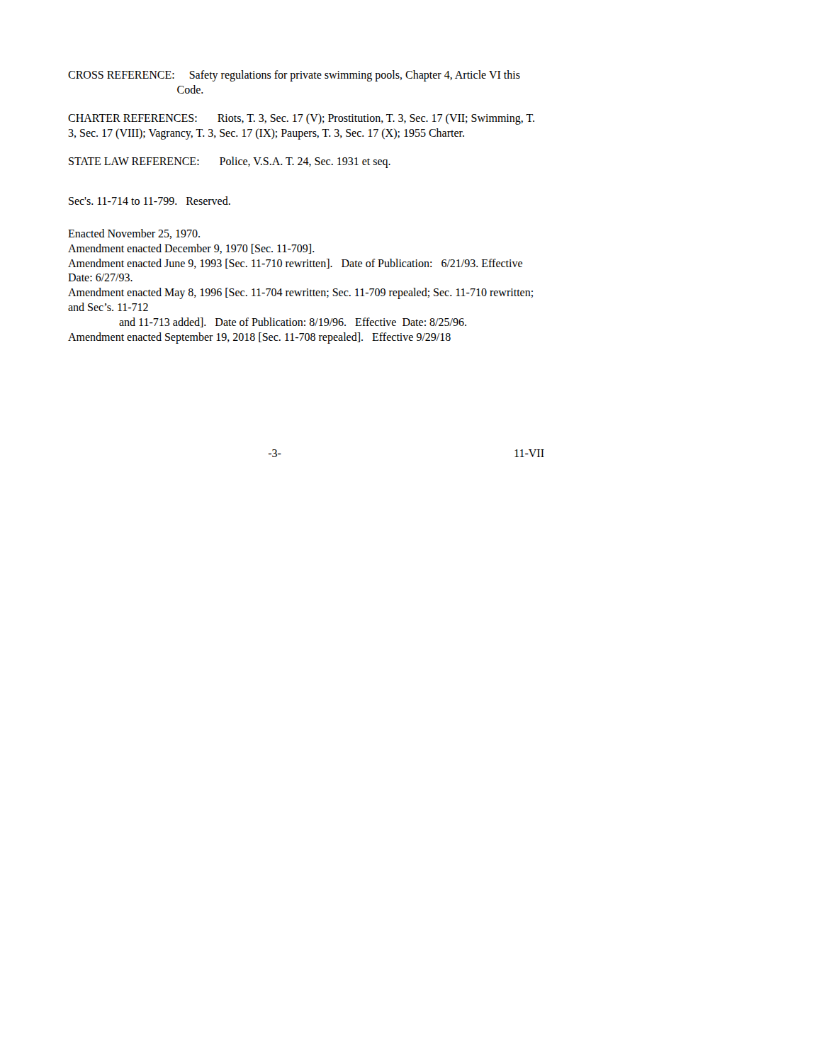CROSS REFERENCE: Safety regulations for private swimming pools, Chapter 4, Article VI this Code.
CHARTER REFERENCES: Riots, T. 3, Sec. 17 (V); Prostitution, T. 3, Sec. 17 (VII; Swimming, T. 3, Sec. 17 (VIII); Vagrancy, T. 3, Sec. 17 (IX); Paupers, T. 3, Sec. 17 (X); 1955 Charter.
STATE LAW REFERENCE: Police, V.S.A. T. 24, Sec. 1931 et seq.
Sec's. 11-714 to 11-799. Reserved.
Enacted November 25, 1970.
Amendment enacted December 9, 1970 [Sec. 11-709].
Amendment enacted June 9, 1993 [Sec. 11-710 rewritten]. Date of Publication: 6/21/93. Effective Date: 6/27/93.
Amendment enacted May 8, 1996 [Sec. 11-704 rewritten; Sec. 11-709 repealed; Sec. 11-710 rewritten; and Sec’s. 11-712 and 11-713 added]. Date of Publication: 8/19/96. Effective Date: 8/25/96.
Amendment enacted September 19, 2018 [Sec. 11-708 repealed]. Effective 9/29/18
-3- 11-VII